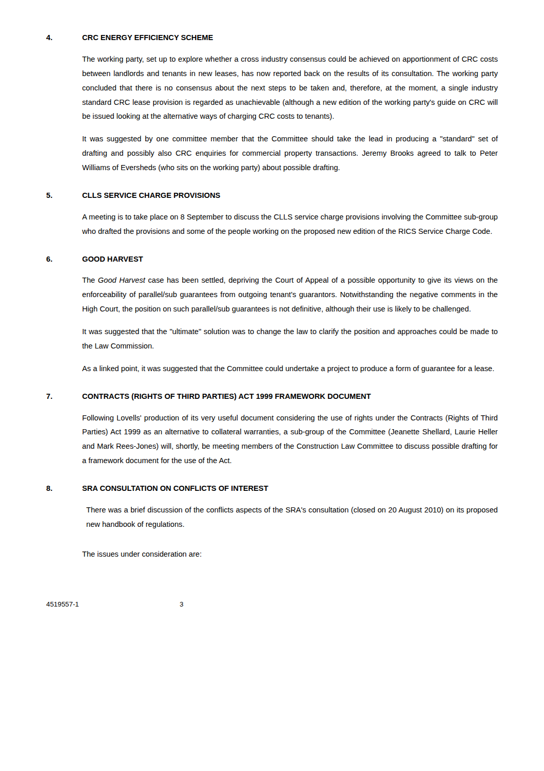4. CRC ENERGY EFFICIENCY SCHEME
The working party, set up to explore whether a cross industry consensus could be achieved on apportionment of CRC costs between landlords and tenants in new leases, has now reported back on the results of its consultation. The working party concluded that there is no consensus about the next steps to be taken and, therefore, at the moment, a single industry standard CRC lease provision is regarded as unachievable (although a new edition of the working party's guide on CRC will be issued looking at the alternative ways of charging CRC costs to tenants).
It was suggested by one committee member that the Committee should take the lead in producing a "standard" set of drafting and possibly also CRC enquiries for commercial property transactions. Jeremy Brooks agreed to talk to Peter Williams of Eversheds (who sits on the working party) about possible drafting.
5. CLLS SERVICE CHARGE PROVISIONS
A meeting is to take place on 8 September to discuss the CLLS service charge provisions involving the Committee sub-group who drafted the provisions and some of the people working on the proposed new edition of the RICS Service Charge Code.
6. GOOD HARVEST
The Good Harvest case has been settled, depriving the Court of Appeal of a possible opportunity to give its views on the enforceability of parallel/sub guarantees from outgoing tenant's guarantors. Notwithstanding the negative comments in the High Court, the position on such parallel/sub guarantees is not definitive, although their use is likely to be challenged.
It was suggested that the "ultimate" solution was to change the law to clarify the position and approaches could be made to the Law Commission.
As a linked point, it was suggested that the Committee could undertake a project to produce a form of guarantee for a lease.
7. CONTRACTS (RIGHTS OF THIRD PARTIES) ACT 1999 FRAMEWORK DOCUMENT
Following Lovells' production of its very useful document considering the use of rights under the Contracts (Rights of Third Parties) Act 1999 as an alternative to collateral warranties, a sub-group of the Committee (Jeanette Shellard, Laurie Heller and Mark Rees-Jones) will, shortly, be meeting members of the Construction Law Committee to discuss possible drafting for a framework document for the use of the Act.
8. SRA CONSULTATION ON CONFLICTS OF INTEREST
There was a brief discussion of the conflicts aspects of the SRA's consultation (closed on 20 August 2010) on its proposed new handbook of regulations.
The issues under consideration are:
4519557-1 3